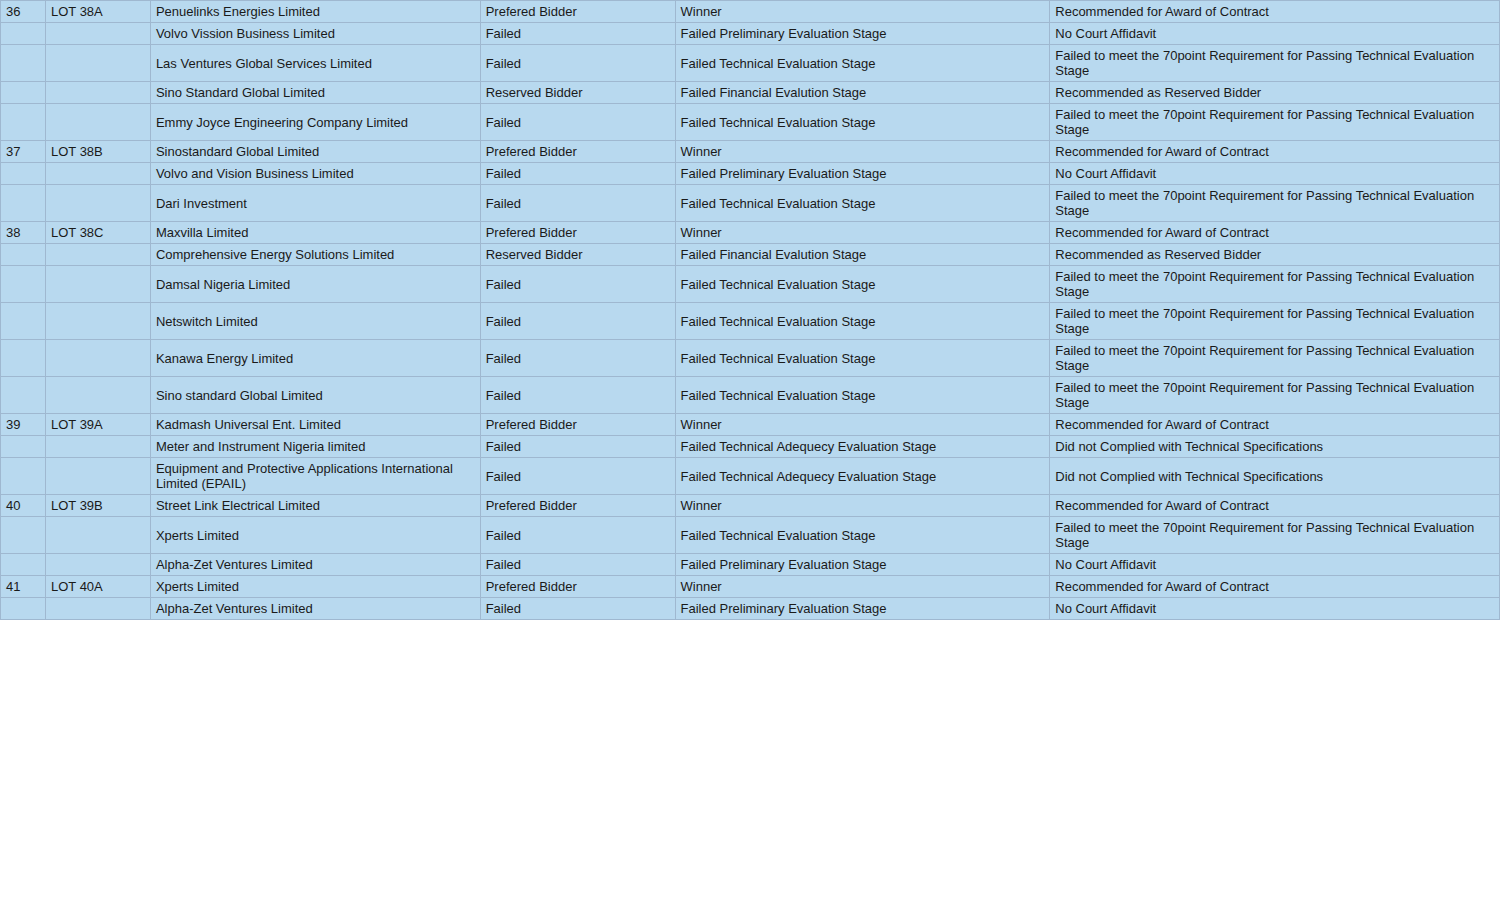| 36 | LOT 38A | Penuelinks Energies Limited | Prefered Bidder | Winner | Recommended for Award of Contract |
| | | Volvo Vission Business Limited | Failed | Failed Preliminary Evaluation Stage | No Court Affidavit |
| | | Las Ventures Global Services Limited | Failed | Failed Technical Evaluation Stage | Failed to meet the 70point Requirement for Passing Technical Evaluation Stage |
| | | Sino Standard Global Limited | Reserved Bidder | Failed Financial Evalution Stage | Recommended as Reserved Bidder |
| | | Emmy Joyce Engineering Company Limited | Failed | Failed Technical Evaluation Stage | Failed to meet the 70point Requirement for Passing Technical Evaluation Stage |
| 37 | LOT 38B | Sinostandard Global Limited | Prefered Bidder | Winner | Recommended for Award of Contract |
| | | Volvo and Vision Business Limited | Failed | Failed Preliminary Evaluation Stage | No Court Affidavit |
| | | Dari Investment | Failed | Failed Technical Evaluation Stage | Failed to meet the 70point Requirement for Passing Technical Evaluation Stage |
| 38 | LOT 38C | Maxvilla Limited | Prefered Bidder | Winner | Recommended for Award of Contract |
| | | Comprehensive Energy Solutions Limited | Reserved Bidder | Failed Financial Evalution Stage | Recommended as Reserved Bidder |
| | | Damsal Nigeria Limited | Failed | Failed Technical Evaluation Stage | Failed to meet the 70point Requirement for Passing Technical Evaluation Stage |
| | | Netswitch Limited | Failed | Failed Technical Evaluation Stage | Failed to meet the 70point Requirement for Passing Technical Evaluation Stage |
| | | Kanawa Energy Limited | Failed | Failed Technical Evaluation Stage | Failed to meet the 70point Requirement for Passing Technical Evaluation Stage |
| | | Sino standard Global Limited | Failed | Failed Technical Evaluation Stage | Failed to meet the 70point Requirement for Passing Technical Evaluation Stage |
| 39 | LOT 39A | Kadmash Universal Ent. Limited | Prefered Bidder | Winner | Recommended for Award of Contract |
| | | Meter and Instrument Nigeria limited | Failed | Failed Technical Adequecy Evaluation Stage | Did not Complied with Technical Specifications |
| | | Equipment and Protective Applications International Limited (EPAIL) | Failed | Failed Technical Adequecy Evaluation Stage | Did not Complied with Technical Specifications |
| 40 | LOT 39B | Street Link Electrical Limited | Prefered Bidder | Winner | Recommended for Award of Contract |
| | | Xperts Limited | Failed | Failed Technical Evaluation Stage | Failed to meet the 70point Requirement for Passing Technical Evaluation Stage |
| | | Alpha-Zet Ventures Limited | Failed | Failed Preliminary Evaluation Stage | No Court Affidavit |
| 41 | LOT 40A | Xperts Limited | Prefered Bidder | Winner | Recommended for Award of Contract |
| | | Alpha-Zet Ventures Limited | Failed | Failed Preliminary Evaluation Stage | No Court Affidavit |